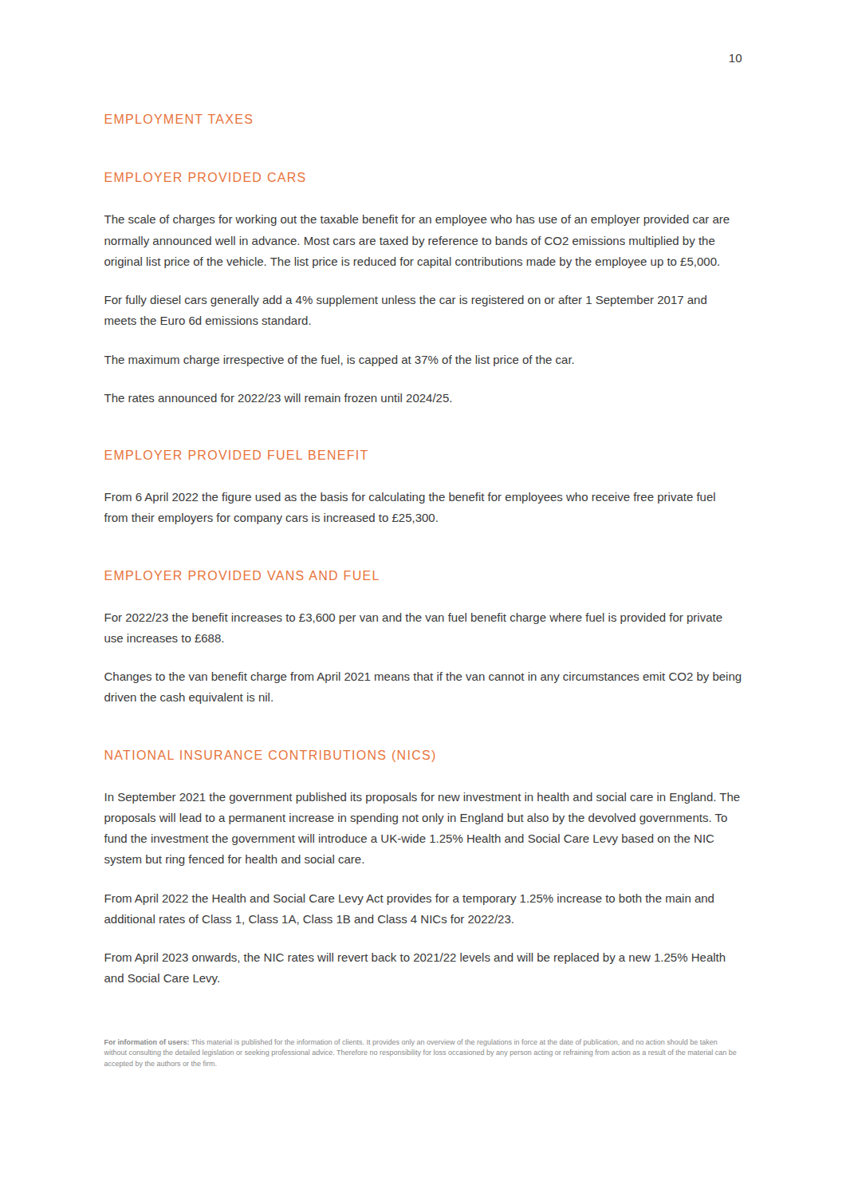10
EMPLOYMENT TAXES
EMPLOYER PROVIDED CARS
The scale of charges for working out the taxable benefit for an employee who has use of an employer provided car are normally announced well in advance. Most cars are taxed by reference to bands of CO2 emissions multiplied by the original list price of the vehicle. The list price is reduced for capital contributions made by the employee up to £5,000.
For fully diesel cars generally add a 4% supplement unless the car is registered on or after 1 September 2017 and meets the Euro 6d emissions standard.
The maximum charge irrespective of the fuel, is capped at 37% of the list price of the car.
The rates announced for 2022/23 will remain frozen until 2024/25.
EMPLOYER PROVIDED FUEL BENEFIT
From 6 April 2022 the figure used as the basis for calculating the benefit for employees who receive free private fuel from their employers for company cars is increased to £25,300.
EMPLOYER PROVIDED VANS AND FUEL
For 2022/23 the benefit increases to £3,600 per van and the van fuel benefit charge where fuel is provided for private use increases to £688.
Changes to the van benefit charge from April 2021 means that if the van cannot in any circumstances emit CO2 by being driven the cash equivalent is nil.
NATIONAL INSURANCE CONTRIBUTIONS (NICS)
In September 2021 the government published its proposals for new investment in health and social care in England. The proposals will lead to a permanent increase in spending not only in England but also by the devolved governments. To fund the investment the government will introduce a UK-wide 1.25% Health and Social Care Levy based on the NIC system but ring fenced for health and social care.
From April 2022 the Health and Social Care Levy Act provides for a temporary 1.25% increase to both the main and additional rates of Class 1, Class 1A, Class 1B and Class 4 NICs for 2022/23.
From April 2023 onwards, the NIC rates will revert back to 2021/22 levels and will be replaced by a new 1.25% Health and Social Care Levy.
For information of users: This material is published for the information of clients. It provides only an overview of the regulations in force at the date of publication, and no action should be taken without consulting the detailed legislation or seeking professional advice. Therefore no responsibility for loss occasioned by any person acting or refraining from action as a result of the material can be accepted by the authors or the firm.